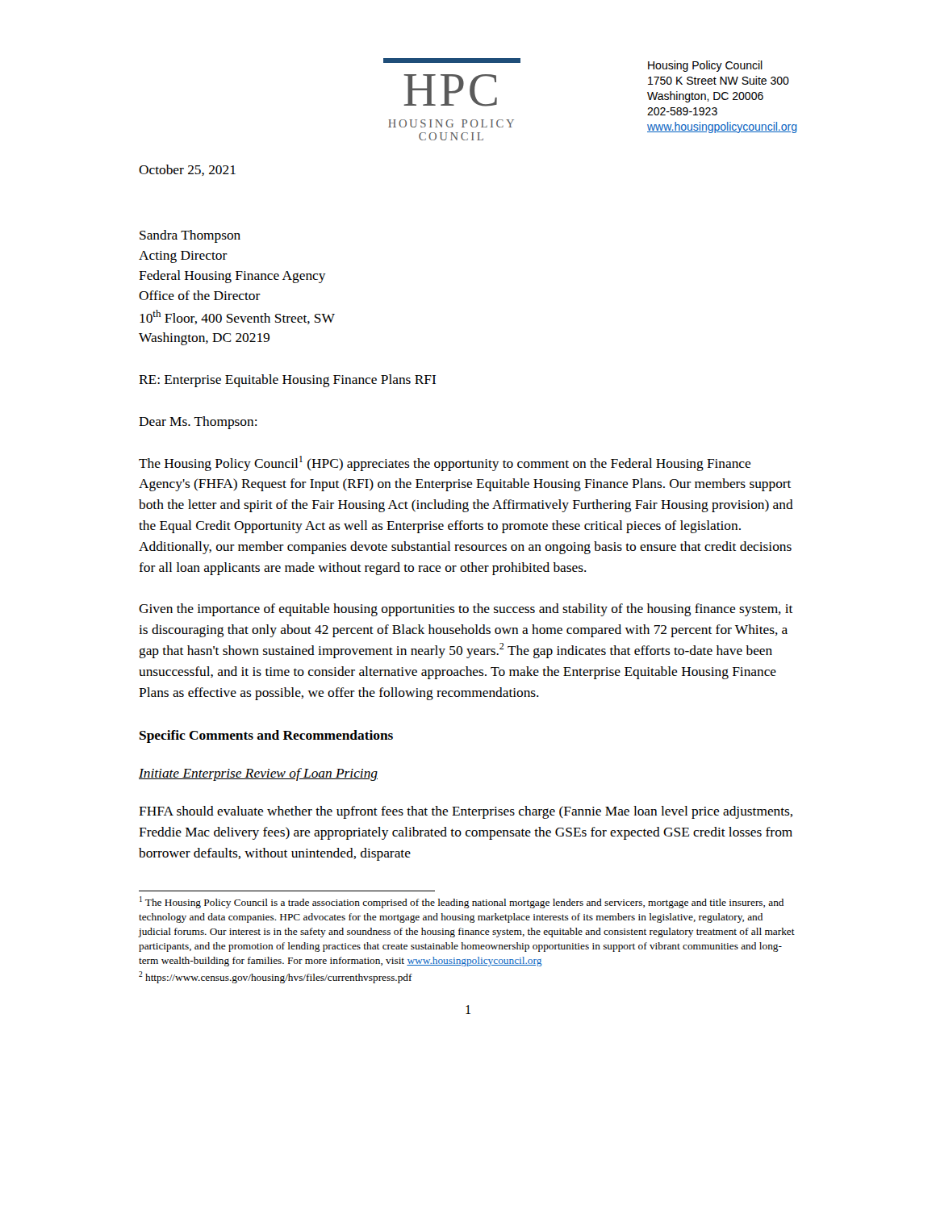HPC
HOUSING POLICY
COUNCIL
Housing Policy Council
1750 K Street NW Suite 300
Washington, DC 20006
202-589-1923
www.housingpolicycouncil.org
October 25, 2021
Sandra Thompson
Acting Director
Federal Housing Finance Agency
Office of the Director
10th Floor, 400 Seventh Street, SW
Washington, DC 20219
RE: Enterprise Equitable Housing Finance Plans RFI
Dear Ms. Thompson:
The Housing Policy Council1 (HPC) appreciates the opportunity to comment on the Federal Housing Finance Agency's (FHFA) Request for Input (RFI) on the Enterprise Equitable Housing Finance Plans. Our members support both the letter and spirit of the Fair Housing Act (including the Affirmatively Furthering Fair Housing provision) and the Equal Credit Opportunity Act as well as Enterprise efforts to promote these critical pieces of legislation. Additionally, our member companies devote substantial resources on an ongoing basis to ensure that credit decisions for all loan applicants are made without regard to race or other prohibited bases.
Given the importance of equitable housing opportunities to the success and stability of the housing finance system, it is discouraging that only about 42 percent of Black households own a home compared with 72 percent for Whites, a gap that hasn't shown sustained improvement in nearly 50 years.2 The gap indicates that efforts to-date have been unsuccessful, and it is time to consider alternative approaches. To make the Enterprise Equitable Housing Finance Plans as effective as possible, we offer the following recommendations.
Specific Comments and Recommendations
Initiate Enterprise Review of Loan Pricing
FHFA should evaluate whether the upfront fees that the Enterprises charge (Fannie Mae loan level price adjustments, Freddie Mac delivery fees) are appropriately calibrated to compensate the GSEs for expected GSE credit losses from borrower defaults, without unintended, disparate
1 The Housing Policy Council is a trade association comprised of the leading national mortgage lenders and servicers, mortgage and title insurers, and technology and data companies. HPC advocates for the mortgage and housing marketplace interests of its members in legislative, regulatory, and judicial forums. Our interest is in the safety and soundness of the housing finance system, the equitable and consistent regulatory treatment of all market participants, and the promotion of lending practices that create sustainable homeownership opportunities in support of vibrant communities and long-term wealth-building for families. For more information, visit www.housingpolicycouncil.org
2 https://www.census.gov/housing/hvs/files/currenthvspress.pdf
1